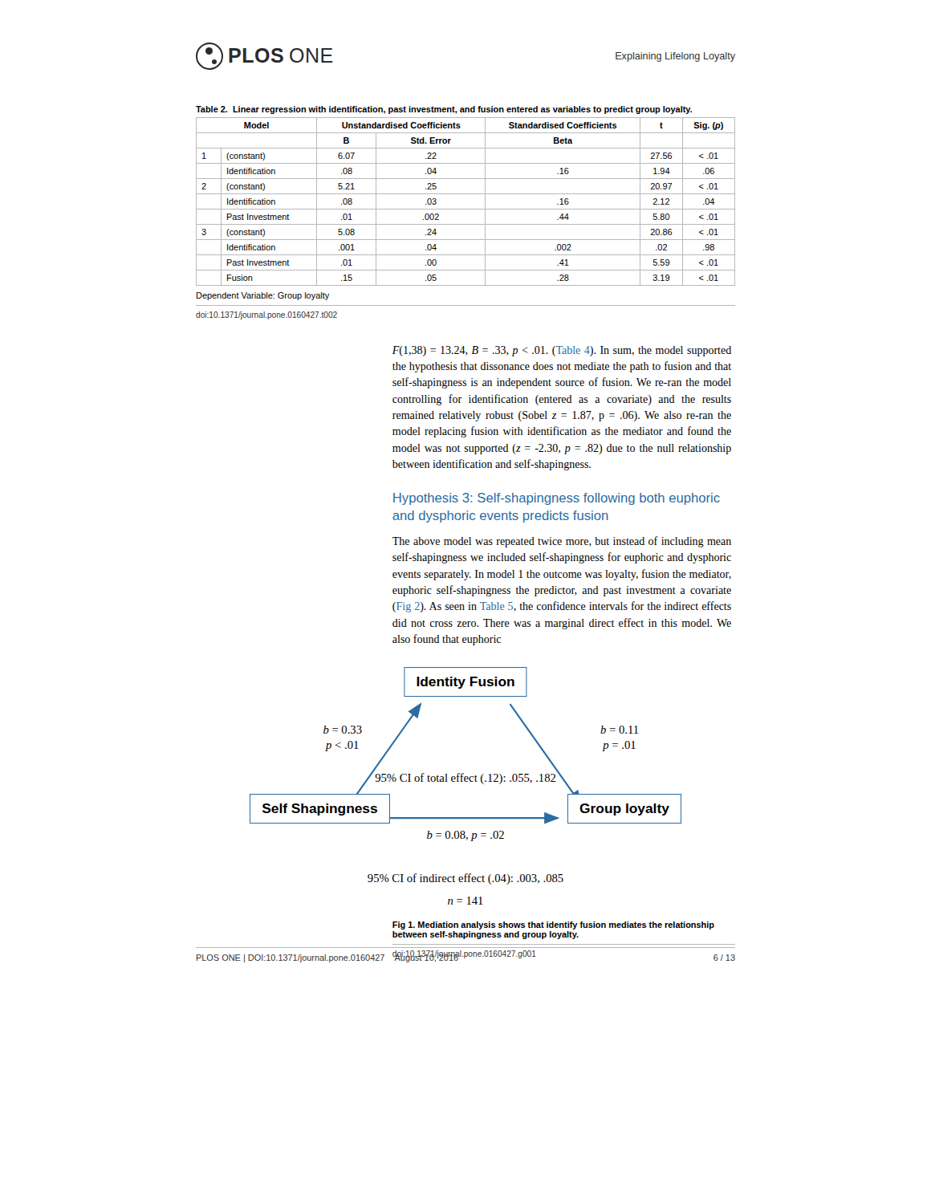PLOS ONE
Explaining Lifelong Loyalty
Table 2. Linear regression with identification, past investment, and fusion entered as variables to predict group loyalty.
| Model | Unstandardised Coefficients | Standardised Coefficients | t | Sig. ( p ) |
| --- | --- | --- | --- | --- |
| | B | Std. Error | Beta | | |
| 1 | (constant) | 6.07 | .22 | | 27.56 | < .01 |
| | Identification | .08 | .04 | .16 | 1.94 | .06 |
| 2 | (constant) | 5.21 | .25 | | 20.97 | < .01 |
| | Identification | .08 | .03 | .16 | 2.12 | .04 |
| | Past Investment | .01 | .002 | .44 | 5.80 | < .01 |
| 3 | (constant) | 5.08 | .24 | | 20.86 | < .01 |
| | Identification | .001 | .04 | .002 | .02 | .98 |
| | Past Investment | .01 | .00 | .41 | 5.59 | < .01 |
| | Fusion | .15 | .05 | .28 | 3.19 | < .01 |
Dependent Variable: Group loyalty
doi:10.1371/journal.pone.0160427.t002
F(1,38) = 13.24, B = .33, p < .01. (Table 4). In sum, the model supported the hypothesis that dissonance does not mediate the path to fusion and that self-shapingness is an independent source of fusion. We re-ran the model controlling for identification (entered as a covariate) and the results remained relatively robust (Sobel z = 1.87, p = .06). We also re-ran the model replacing fusion with identification as the mediator and found the model was not supported (z = -2.30, p = .82) due to the null relationship between identification and self-shapingness.
Hypothesis 3: Self-shapingness following both euphoric and dysphoric events predicts fusion
The above model was repeated twice more, but instead of including mean self-shapingness we included self-shapingness for euphoric and dysphoric events separately. In model 1 the outcome was loyalty, fusion the mediator, euphoric self-shapingness the predictor, and past investment a covariate (Fig 2). As seen in Table 5, the confidence intervals for the indirect effects did not cross zero. There was a marginal direct effect in this model. We also found that euphoric
Identity Fusion
Self Shapingness
Group loyalty
b = 0.33
p < .01
b = 0.11
p = .01
95% CI of total effect (.12): .055, .182
b = 0.08, p = .02
95% CI of indirect effect (.04): .003, .085
n = 141
Fig 1. Mediation analysis shows that identify fusion mediates the relationship between self-shapingness and group loyalty.
doi:10.1371/journal.pone.0160427.g001
PLOS ONE | DOI:10.1371/journal.pone.0160427 August 10, 2016
6 / 13